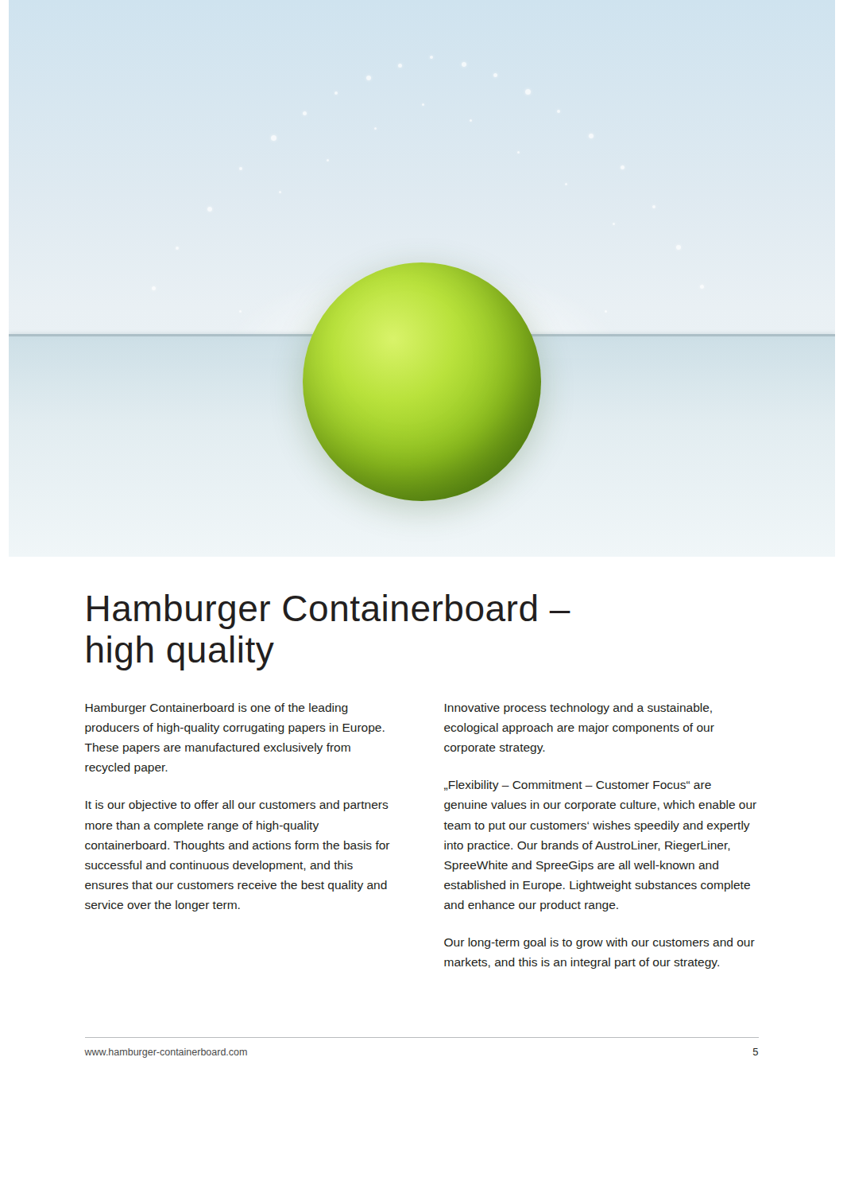Hamburger Containerboard –
high quality
Hamburger Containerboard is one of the leading producers of high-quality corrugating papers in Europe. These papers are manufactured exclusively from recycled paper.
It is our objective to offer all our customers and partners more than a complete range of high-quality containerboard. Thoughts and actions form the basis for successful and continuous development, and this ensures that our customers receive the best quality and service over the longer term.
Innovative process technology and a sustainable, ecological approach are major components of our corporate strategy.
„Flexibility – Commitment – Customer Focus“ are genuine values in our corporate culture, which enable our team to put our customers‘ wishes speedily and expertly into practice. Our brands of AustroLiner, RiegerLiner, SpreeWhite and SpreeGips are all well-known and established in Europe. Lightweight substances complete and enhance our product range.
Our long-term goal is to grow with our customers and our markets, and this is an integral part of our strategy.
www.hamburger-containerboard.com 5